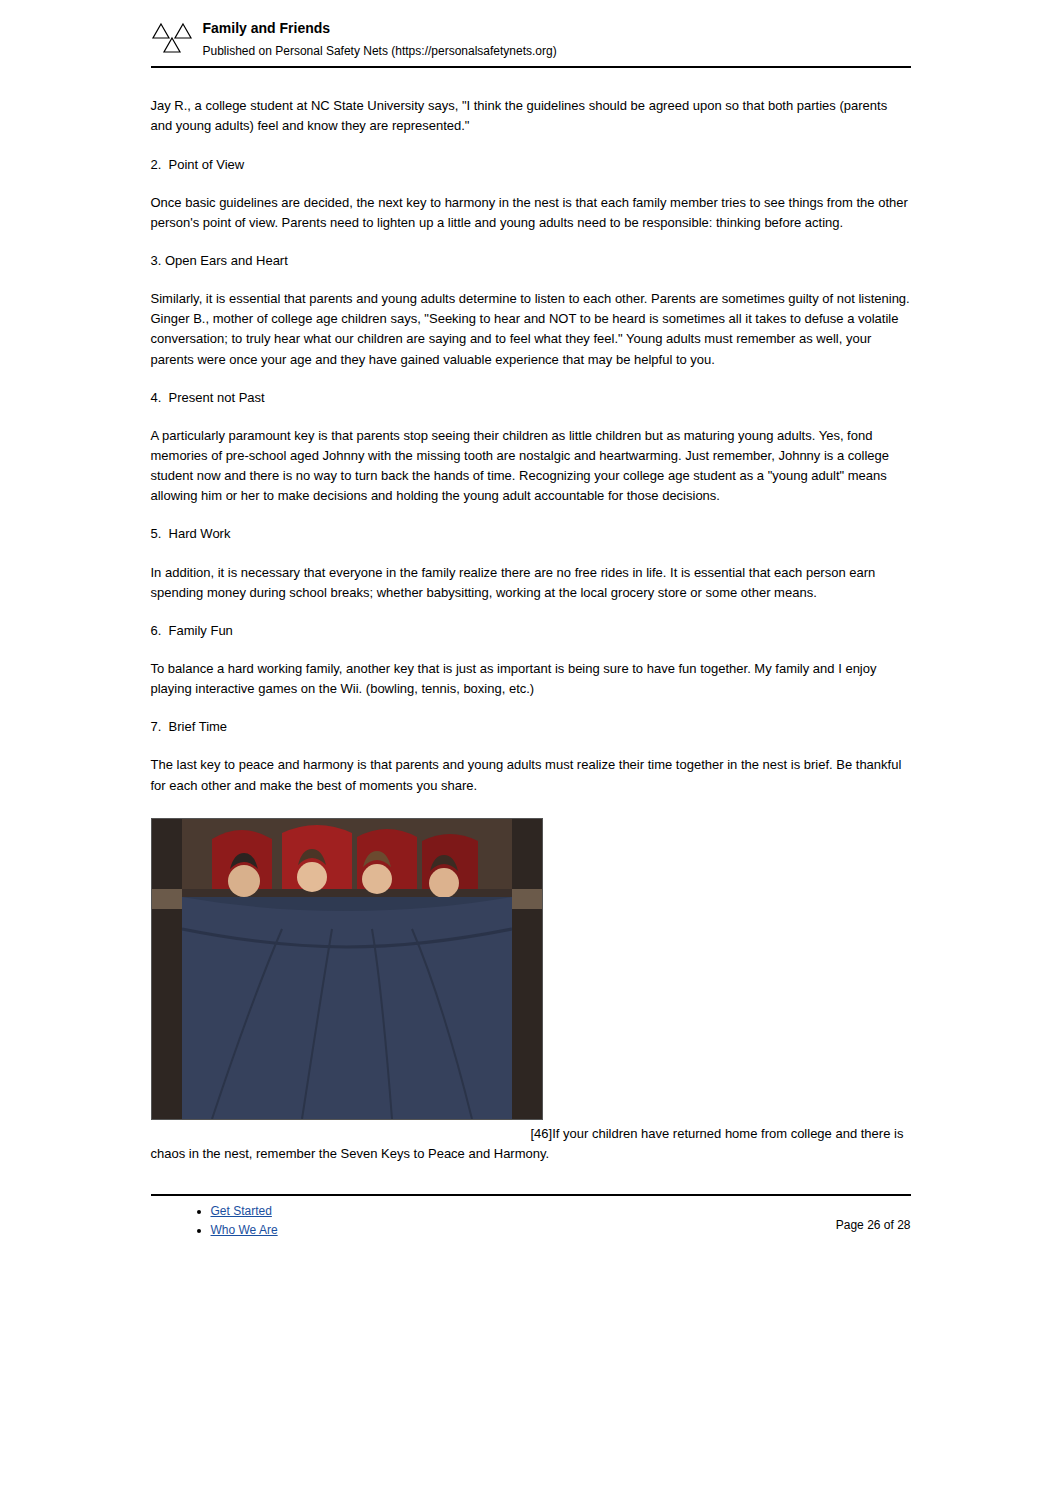Family and Friends
Published on Personal Safety Nets (https://personalsafetynets.org)
Jay R., a college student at NC State University says, "I think the guidelines should be agreed upon so that both parties (parents and young adults) feel and know they are represented."
2. Point of View
Once basic guidelines are decided, the next key to harmony in the nest is that each family member tries to see things from the other person's point of view. Parents need to lighten up a little and young adults need to be responsible: thinking before acting.
3. Open Ears and Heart
Similarly, it is essential that parents and young adults determine to listen to each other. Parents are sometimes guilty of not listening. Ginger B., mother of college age children says, "Seeking to hear and NOT to be heard is sometimes all it takes to defuse a volatile conversation; to truly hear what our children are saying and to feel what they feel." Young adults must remember as well, your parents were once your age and they have gained valuable experience that may be helpful to you.
4. Present not Past
A particularly paramount key is that parents stop seeing their children as little children but as maturing young adults. Yes, fond memories of pre-school aged Johnny with the missing tooth are nostalgic and heartwarming. Just remember, Johnny is a college student now and there is no way to turn back the hands of time. Recognizing your college age student as a "young adult" means allowing him or her to make decisions and holding the young adult accountable for those decisions.
5. Hard Work
In addition, it is necessary that everyone in the family realize there are no free rides in life. It is essential that each person earn spending money during school breaks; whether babysitting, working at the local grocery store or some other means.
6. Family Fun
To balance a hard working family, another key that is just as important is being sure to have fun together. My family and I enjoy playing interactive games on the Wii. (bowling, tennis, boxing, etc.)
7. Brief Time
The last key to peace and harmony is that parents and young adults must realize their time together in the nest is brief. Be thankful for each other and make the best of moments you share.
[46] If your children have returned home from college and there is chaos in the nest, remember the Seven Keys to Peace and Harmony.
Get Started
Who We Are
Page 26 of 28